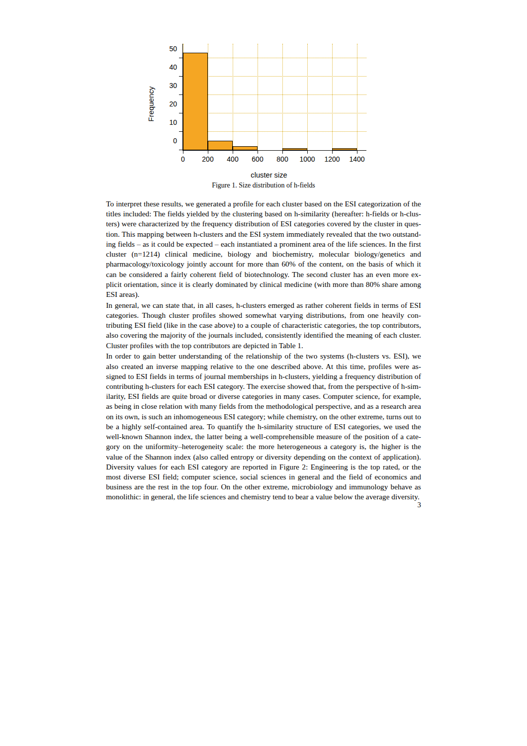Frequency
0
10
20
30
40
50
0
200
400
600
800
1000
1200
1400
cluster size
Figure 1. Size distribution of h-fields
To interpret these results, we generated a profile for each cluster based on the ESI categorization of the titles included: The fields yielded by the clustering based on h-similarity (hereafter: h-fields or h-clusters) were characterized by the frequency distribution of ESI categories covered by the cluster in question. This mapping between h-clusters and the ESI system immediately revealed that the two outstanding fields – as it could be expected – each instantiated a prominent area of the life sciences. In the first cluster (n=1214) clinical medicine, biology and biochemistry, molecular biology/genetics and pharmacology/toxicology jointly account for more than 60% of the content, on the basis of which it can be considered a fairly coherent field of biotechnology. The second cluster has an even more explicit orientation, since it is clearly dominated by clinical medicine (with more than 80% share among ESI areas).
In general, we can state that, in all cases, h-clusters emerged as rather coherent fields in terms of ESI categories. Though cluster profiles showed somewhat varying distributions, from one heavily contributing ESI field (like in the case above) to a couple of characteristic categories, the top contributors, also covering the majority of the journals included, consistently identified the meaning of each cluster. Cluster profiles with the top contributors are depicted in Table 1.
In order to gain better understanding of the relationship of the two systems (h-clusters vs. ESI), we also created an inverse mapping relative to the one described above. At this time, profiles were assigned to ESI fields in terms of journal memberships in h-clusters, yielding a frequency distribution of contributing h-clusters for each ESI category. The exercise showed that, from the perspective of h-similarity, ESI fields are quite broad or diverse categories in many cases. Computer science, for example, as being in close relation with many fields from the methodological perspective, and as a research area on its own, is such an inhomogeneous ESI category; while chemistry, on the other extreme, turns out to be a highly self-contained area. To quantify the h-similarity structure of ESI categories, we used the well-known Shannon index, the latter being a well-comprehensible measure of the position of a category on the uniformity–heterogeneity scale: the more heterogeneous a category is, the higher is the value of the Shannon index (also called entropy or diversity depending on the context of application). Diversity values for each ESI category are reported in Figure 2: Engineering is the top rated, or the most diverse ESI field; computer science, social sciences in general and the field of economics and business are the rest in the top four. On the other extreme, microbiology and immunology behave as monolithic: in general, the life sciences and chemistry tend to bear a value below the average diversity.
3